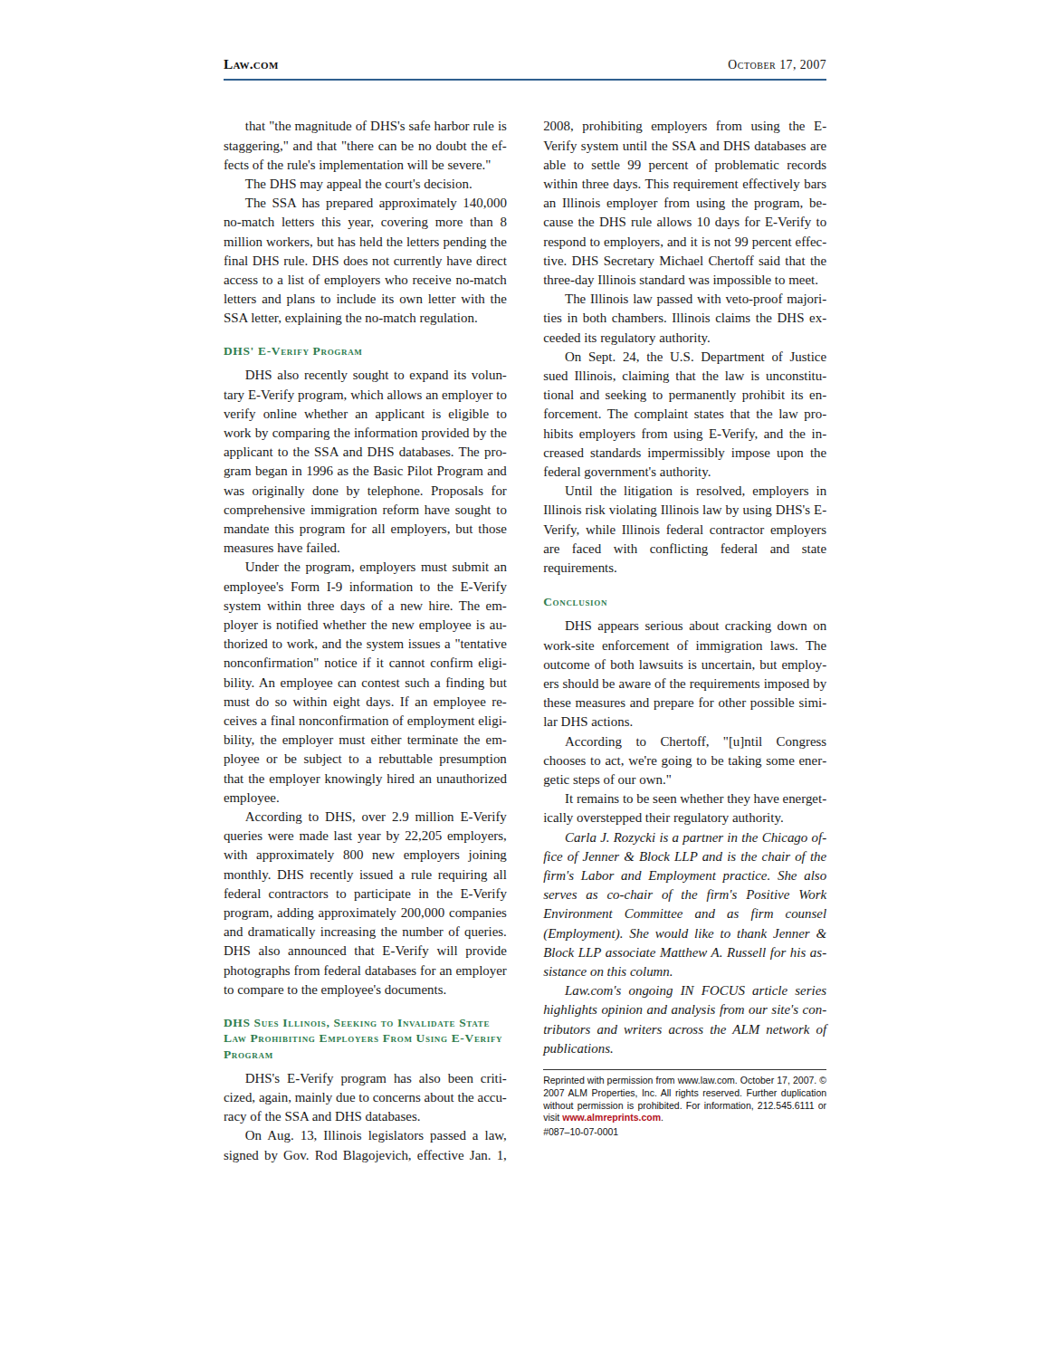Law.com October 17, 2007
that "the magnitude of DHS's safe harbor rule is staggering," and that "there can be no doubt the effects of the rule's implementation will be severe."
The DHS may appeal the court's decision.
The SSA has prepared approximately 140,000 no-match letters this year, covering more than 8 million workers, but has held the letters pending the final DHS rule. DHS does not currently have direct access to a list of employers who receive no-match letters and plans to include its own letter with the SSA letter, explaining the no-match regulation.
DHS' E-Verify Program
DHS also recently sought to expand its voluntary E-Verify program, which allows an employer to verify online whether an applicant is eligible to work by comparing the information provided by the applicant to the SSA and DHS databases. The program began in 1996 as the Basic Pilot Program and was originally done by telephone. Proposals for comprehensive immigration reform have sought to mandate this program for all employers, but those measures have failed.
Under the program, employers must submit an employee's Form I-9 information to the E-Verify system within three days of a new hire. The employer is notified whether the new employee is authorized to work, and the system issues a "tentative nonconfirmation" notice if it cannot confirm eligibility. An employee can contest such a finding but must do so within eight days. If an employee receives a final nonconfirmation of employment eligibility, the employer must either terminate the employee or be subject to a rebuttable presumption that the employer knowingly hired an unauthorized employee.
According to DHS, over 2.9 million E-Verify queries were made last year by 22,205 employers, with approximately 800 new employers joining monthly. DHS recently issued a rule requiring all federal contractors to participate in the E-Verify program, adding approximately 200,000 companies and dramatically increasing the number of queries. DHS also announced that E-Verify will provide photographs from federal databases for an employer to compare to the employee's documents.
DHS Sues Illinois, Seeking to Invalidate State Law Prohibiting Employers From Using E-Verify Program
DHS's E-Verify program has also been criticized, again, mainly due to concerns about the accuracy of the SSA and DHS databases.
On Aug. 13, Illinois legislators passed a law, signed by Gov. Rod Blagojevich, effective Jan. 1, 2008, prohibiting employers from using the E-Verify system until the SSA and DHS databases are able to settle 99 percent of problematic records within three days. This requirement effectively bars an Illinois employer from using the program, because the DHS rule allows 10 days for E-Verify to respond to employers, and it is not 99 percent effective. DHS Secretary Michael Chertoff said that the three-day Illinois standard was impossible to meet.
The Illinois law passed with veto-proof majorities in both chambers. Illinois claims the DHS exceeded its regulatory authority.
On Sept. 24, the U.S. Department of Justice sued Illinois, claiming that the law is unconstitutional and seeking to permanently prohibit its enforcement. The complaint states that the law prohibits employers from using E-Verify, and the increased standards impermissibly impose upon the federal government's authority.
Until the litigation is resolved, employers in Illinois risk violating Illinois law by using DHS's E-Verify, while Illinois federal contractor employers are faced with conflicting federal and state requirements.
Conclusion
DHS appears serious about cracking down on work-site enforcement of immigration laws. The outcome of both lawsuits is uncertain, but employers should be aware of the requirements imposed by these measures and prepare for other possible similar DHS actions.
According to Chertoff, "[u]ntil Congress chooses to act, we're going to be taking some energetic steps of our own."
It remains to be seen whether they have energetically overstepped their regulatory authority.
Carla J. Rozycki is a partner in the Chicago office of Jenner & Block LLP and is the chair of the firm's Labor and Employment practice. She also serves as co-chair of the firm's Positive Work Environment Committee and as firm counsel (Employment). She would like to thank Jenner & Block LLP associate Matthew A. Russell for his assistance on this column.
Law.com's ongoing IN FOCUS article series highlights opinion and analysis from our site's contributors and writers across the ALM network of publications.
Reprinted with permission from www.law.com. October 17, 2007. © 2007 ALM Properties, Inc. All rights reserved. Further duplication without permission is prohibited. For information, 212.545.6111 or visit www.almreprints.com. #087–10-07-0001